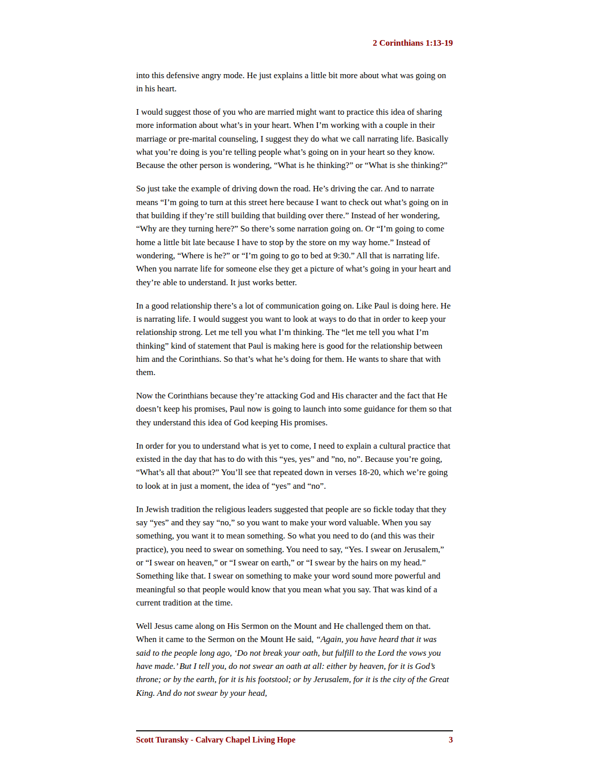2 Corinthians 1:13-19
into this defensive angry mode. He just explains a little bit more about what was going on in his heart.
I would suggest those of you who are married might want to practice this idea of sharing more information about what’s in your heart. When I’m working with a couple in their marriage or pre-marital counseling, I suggest they do what we call narrating life. Basically what you’re doing is you’re telling people what’s going on in your heart so they know. Because the other person is wondering, “What is he thinking?” or “What is she thinking?”
So just take the example of driving down the road. He’s driving the car. And to narrate means “I’m going to turn at this street here because I want to check out what’s going on in that building if they’re still building that building over there.” Instead of her wondering, “Why are they turning here?” So there’s some narration going on. Or “I’m going to come home a little bit late because I have to stop by the store on my way home.” Instead of wondering, “Where is he?” or “I’m going to go to bed at 9:30.” All that is narrating life. When you narrate life for someone else they get a picture of what’s going in your heart and they’re able to understand. It just works better.
In a good relationship there’s a lot of communication going on. Like Paul is doing here. He is narrating life. I would suggest you want to look at ways to do that in order to keep your relationship strong. Let me tell you what I’m thinking. The “let me tell you what I’m thinking” kind of statement that Paul is making here is good for the relationship between him and the Corinthians. So that’s what he’s doing for them. He wants to share that with them.
Now the Corinthians because they’re attacking God and His character and the fact that He doesn’t keep his promises, Paul now is going to launch into some guidance for them so that they understand this idea of God keeping His promises.
In order for you to understand what is yet to come, I need to explain a cultural practice that existed in the day that has to do with this “yes, yes” and ”no, no”. Because you’re going, “What’s all that about?” You’ll see that repeated down in verses 18-20, which we’re going to look at in just a moment, the idea of “yes” and “no”.
In Jewish tradition the religious leaders suggested that people are so fickle today that they say “yes” and they say “no,” so you want to make your word valuable. When you say something, you want it to mean something. So what you need to do (and this was their practice), you need to swear on something. You need to say, “Yes. I swear on Jerusalem,” or “I swear on heaven,” or “I swear on earth,” or “I swear by the hairs on my head.” Something like that. I swear on something to make your word sound more powerful and meaningful so that people would know that you mean what you say. That was kind of a current tradition at the time.
Well Jesus came along on His Sermon on the Mount and He challenged them on that. When it came to the Sermon on the Mount He said, “Again, you have heard that it was said to the people long ago, ‘Do not break your oath, but fulfill to the Lord the vows you have made.’ But I tell you, do not swear an oath at all: either by heaven, for it is God’s throne; or by the earth, for it is his footstool; or by Jerusalem, for it is the city of the Great King. And do not swear by your head,
Scott Turansky - Calvary Chapel Living Hope 3